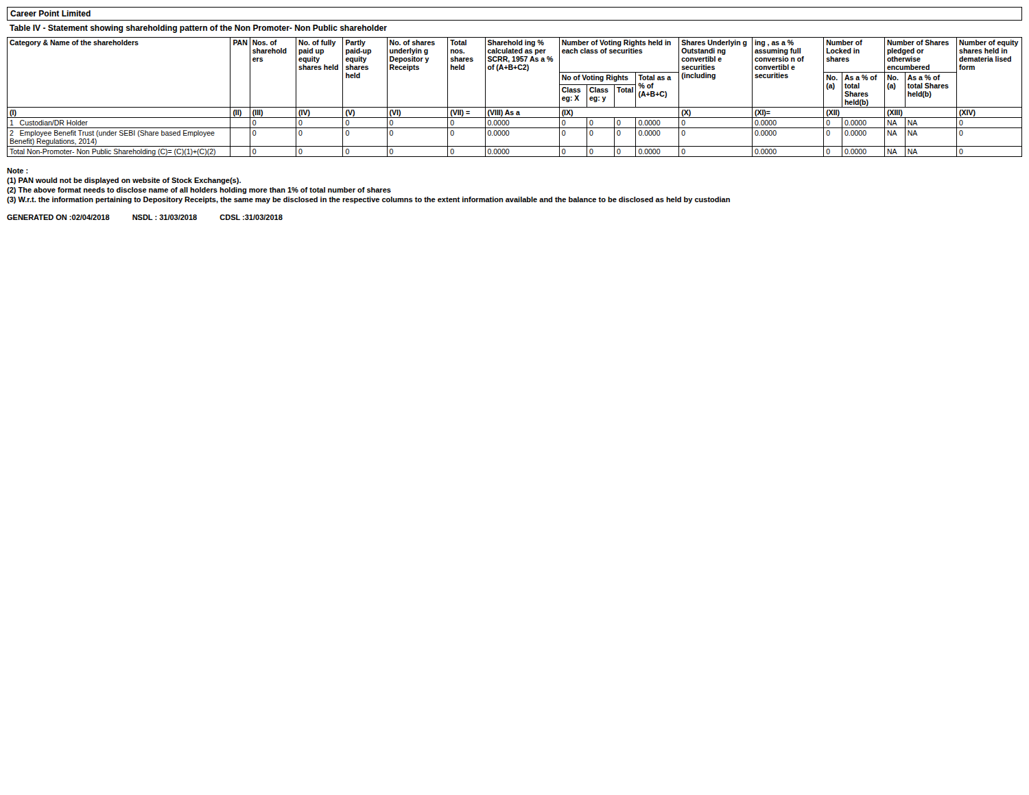Career Point Limited
Table IV - Statement showing shareholding pattern of the Non Promoter- Non Public shareholder
| Category & Name of the shareholders | PAN | Nos. of sharehold ers | No. of fully paid up equity shares held | Partly paid-up equity shares held | No. of shares underlyin g Depositor y Receipts | Total nos. shares held | Sharehold ing % calculated as per SCRR, 1957 As a % of (A+B+C2) | Number of Voting Rights held in each class of securities | Shares Underlyin g Outstandi ng convertibl e securities (including | ing , as a % assuming full conversio n of convertibl e securities | Number of Locked in shares | Number of Shares pledged or otherwise encumbered | Number of equity shares held in demateria lised form |
| --- | --- | --- | --- | --- | --- | --- | --- | --- | --- | --- | --- | --- | --- |
| No of Voting Rights | Total as a % of (A+B+C) | No. (a) | As a % of total Shares held(b) | No. (a) | As a % of total Shares held(b) |
| Class eg: X | Class eg: y | Total |
| (I) | (II) | (III) | (IV) | (V) | (VI) | (VII) = | (VIII) As a | (IX) | (X) | (XI)= | (XII) | (XIII) | (XIV) |
| 1 Custodian/DR Holder | | 0 | 0 | 0 | 0 | 0 | 0.0000 | 0 | 0 | 0 | 0.0000 | 0 | 0.0000 | 0 | 0.0000 | NA | NA | 0 |
| 2 Employee Benefit Trust (under SEBI (Share based Employee Benefit) Regulations, 2014) | | 0 | 0 | 0 | 0 | 0 | 0.0000 | 0 | 0 | 0 | 0.0000 | 0 | 0.0000 | 0 | 0.0000 | NA | NA | 0 |
| Total Non-Promoter- Non Public Shareholding (C)= (C)(1)+(C)(2) | | 0 | 0 | 0 | 0 | 0 | 0.0000 | 0 | 0 | 0 | 0.0000 | 0 | 0.0000 | 0 | 0.0000 | NA | NA | 0 |
Note :
(1) PAN would not be displayed on website of Stock Exchange(s).
(2) The above format needs to disclose name of all holders holding more than 1% of total number of shares
(3) W.r.t. the information pertaining to Depository Receipts, the same may be disclosed in the respective columns to the extent information available and the balance to be disclosed as held by custodian
GENERATED ON :02/04/2018 NSDL : 31/03/2018 CDSL :31/03/2018